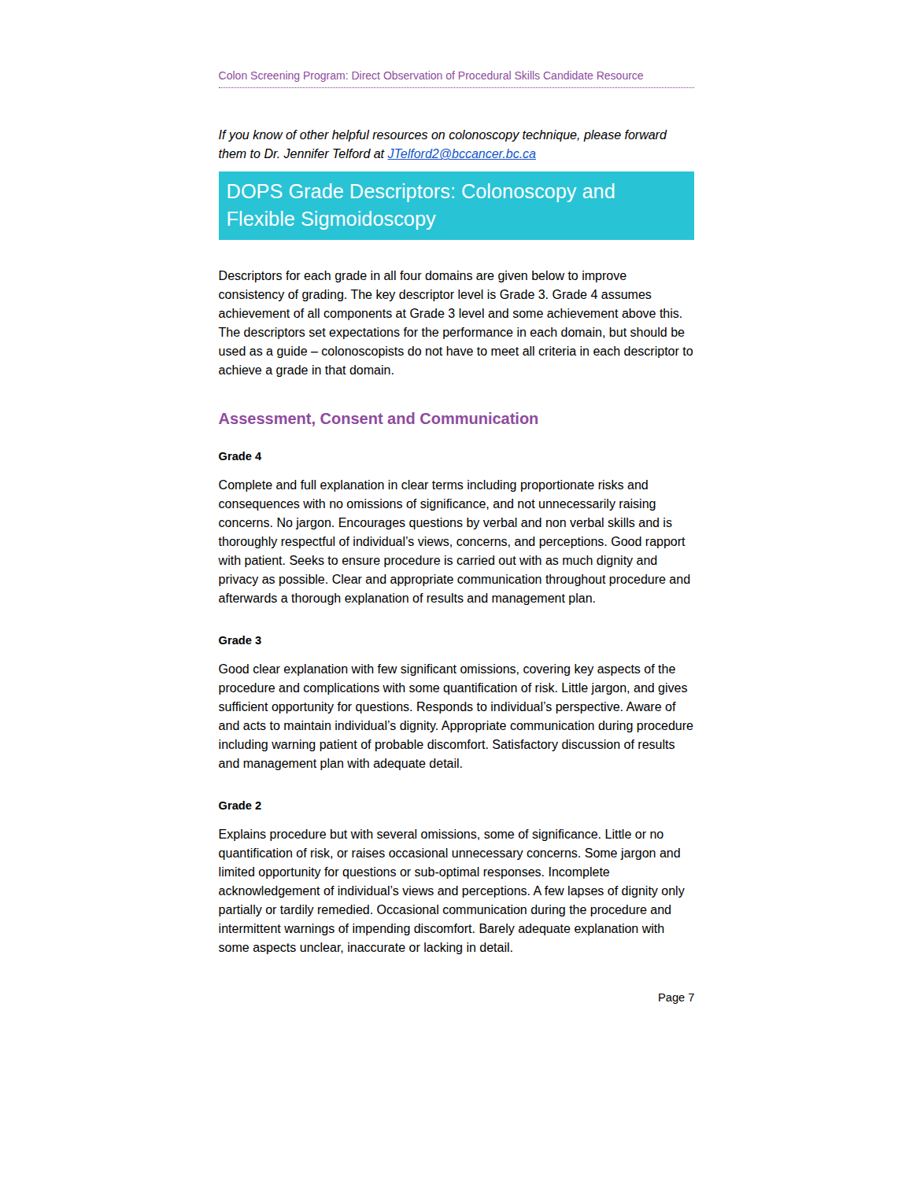Colon Screening Program: Direct Observation of Procedural Skills Candidate Resource
If you know of other helpful resources on colonoscopy technique, please forward them to Dr. Jennifer Telford at JTelford2@bccancer.bc.ca
DOPS Grade Descriptors: Colonoscopy and Flexible Sigmoidoscopy
Descriptors for each grade in all four domains are given below to improve consistency of grading. The key descriptor level is Grade 3. Grade 4 assumes achievement of all components at Grade 3 level and some achievement above this. The descriptors set expectations for the performance in each domain, but should be used as a guide – colonoscopists do not have to meet all criteria in each descriptor to achieve a grade in that domain.
Assessment, Consent and Communication
Grade 4
Complete and full explanation in clear terms including proportionate risks and consequences with no omissions of significance, and not unnecessarily raising concerns. No jargon. Encourages questions by verbal and non verbal skills and is thoroughly respectful of individual’s views, concerns, and perceptions. Good rapport with patient. Seeks to ensure procedure is carried out with as much dignity and privacy as possible. Clear and appropriate communication throughout procedure and afterwards a thorough explanation of results and management plan.
Grade 3
Good clear explanation with few significant omissions, covering key aspects of the procedure and complications with some quantification of risk. Little jargon, and gives sufficient opportunity for questions. Responds to individual’s perspective. Aware of and acts to maintain individual’s dignity. Appropriate communication during procedure including warning patient of probable discomfort. Satisfactory discussion of results and management plan with adequate detail.
Grade 2
Explains procedure but with several omissions, some of significance. Little or no quantification of risk, or raises occasional unnecessary concerns. Some jargon and limited opportunity for questions or sub-optimal responses. Incomplete acknowledgement of individual’s views and perceptions. A few lapses of dignity only partially or tardily remedied. Occasional communication during the procedure and intermittent warnings of impending discomfort. Barely adequate explanation with some aspects unclear, inaccurate or lacking in detail.
Page 7